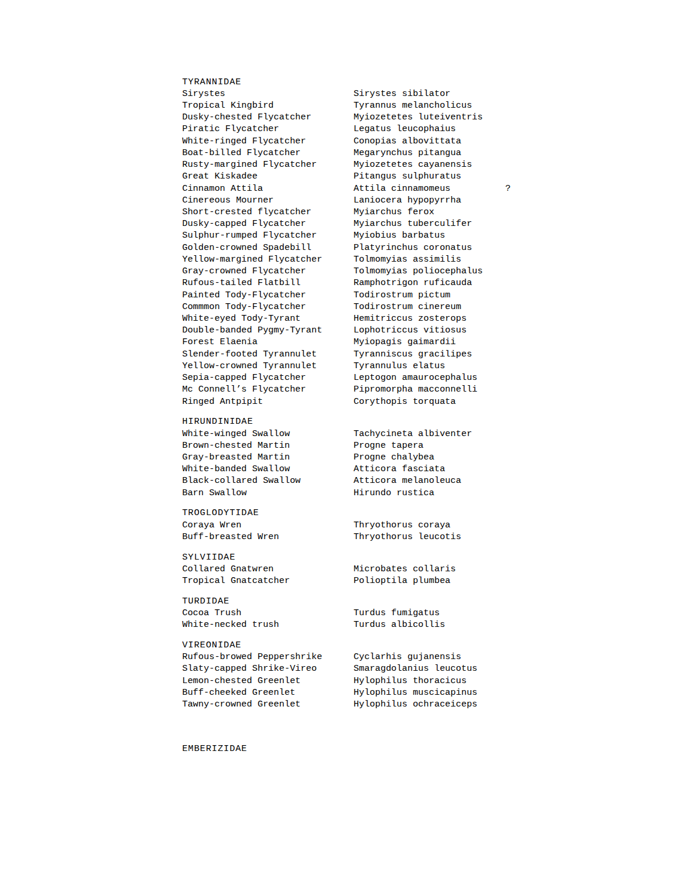TYRANNIDAE
| Sirystes | Sirystes sibilator | |
| Tropical Kingbird | Tyrannus melancholicus | |
| Dusky-chested Flycatcher | Myiozetetes luteiventris | |
| Piratic Flycatcher | Legatus leucophaius | |
| White-ringed Flycatcher | Conopias albovittata | |
| Boat-billed Flycatcher | Megarynchus pitangua | |
| Rusty-margined Flycatcher | Myiozetetes cayanensis | |
| Great Kiskadee | Pitangus sulphuratus | |
| Cinnamon Attila | Attila cinnamomeus | ? |
| Cinereous Mourner | Laniocera hypopyrrha | |
| Short-crested flycatcher | Myiarchus ferox | |
| Dusky-capped Flycatcher | Myiarchus tuberculifer | |
| Sulphur-rumped Flycatcher | Myiobius barbatus | |
| Golden-crowned Spadebill | Platyrinchus coronatus | |
| Yellow-margined Flycatcher | Tolmomyias assimilis | |
| Gray-crowned Flycatcher | Tolmomyias poliocephalus | |
| Rufous-tailed Flatbill | Ramphotrigon ruficauda | |
| Painted Tody-Flycatcher | Todirostrum pictum | |
| Commmon Tody-Flycatcher | Todirostrum cinereum | |
| White-eyed Tody-Tyrant | Hemitriccus zosterops | |
| Double-banded Pygmy-Tyrant | Lophotriccus vitiosus | |
| Forest Elaenia | Myiopagis gaimardii | |
| Slender-footed Tyrannulet | Tyranniscus gracilipes | |
| Yellow-crowned Tyrannulet | Tyrannulus elatus | |
| Sepia-capped Flycatcher | Leptogon amaurocephalus | |
| Mc Connell’s Flycatcher | Pipromorpha macconnelli | |
| Ringed Antpipit | Corythopis torquata | |
HIRUNDINIDAE
| White-winged Swallow | Tachycineta albiventer | |
| Brown-chested Martin | Progne tapera | |
| Gray-breasted Martin | Progne chalybea | |
| White-banded Swallow | Atticora fasciata | |
| Black-collared Swallow | Atticora melanoleuca | |
| Barn Swallow | Hirundo rustica | |
TROGLODYTIDAE
| Coraya Wren | Thryothorus coraya | |
| Buff-breasted Wren | Thryothorus leucotis | |
SYLVIIDAE
| Collared Gnatwren | Microbates collaris | |
| Tropical Gnatcatcher | Polioptila plumbea | |
TURDIDAE
| Cocoa Trush | Turdus fumigatus | |
| White-necked trush | Turdus albicollis | |
VIREONIDAE
| Rufous-browed Peppershrike | Cyclarhis gujanensis | |
| Slaty-capped Shrike-Vireo | Smaragdolanius leucotus | |
| Lemon-chested Greenlet | Hylophilus thoracicus | |
| Buff-cheeked Greenlet | Hylophilus muscicapinus | |
| Tawny-crowned Greenlet | Hylophilus ochraceiceps | |
EMBERIZIDAE